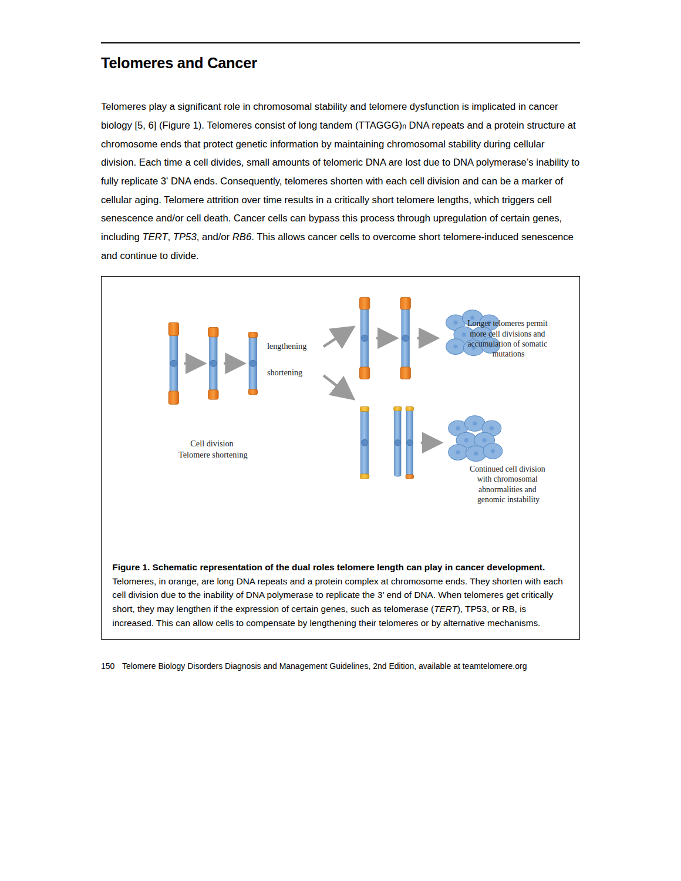Telomeres and Cancer
Telomeres play a significant role in chromosomal stability and telomere dysfunction is implicated in cancer biology [5, 6] (Figure 1). Telomeres consist of long tandem (TTAGGG)n DNA repeats and a protein structure at chromosome ends that protect genetic information by maintaining chromosomal stability during cellular division. Each time a cell divides, small amounts of telomeric DNA are lost due to DNA polymerase’s inability to fully replicate 3' DNA ends. Consequently, telomeres shorten with each cell division and can be a marker of cellular aging. Telomere attrition over time results in a critically short telomere lengths, which triggers cell senescence and/or cell death. Cancer cells can bypass this process through upregulation of certain genes, including TERT, TP53, and/or RB6. This allows cancer cells to overcome short telomere-induced senescence and continue to divide.
lengthening shortening Longer telomeres permit more cell divisions and accumulation of somatic mutations Continued cell division with chromosomal abnormalities and genomic instability Cell division Telomere shortening
Figure 1. Schematic representation of the dual roles telomere length can play in cancer development. Telomeres, in orange, are long DNA repeats and a protein complex at chromosome ends. They shorten with each cell division due to the inability of DNA polymerase to replicate the 3’ end of DNA. When telomeres get critically short, they may lengthen if the expression of certain genes, such as telomerase (TERT), TP53, or RB, is increased. This can allow cells to compensate by lengthening their telomeres or by alternative mechanisms.
150 Telomere Biology Disorders Diagnosis and Management Guidelines, 2nd Edition, available at teamtelomere.org